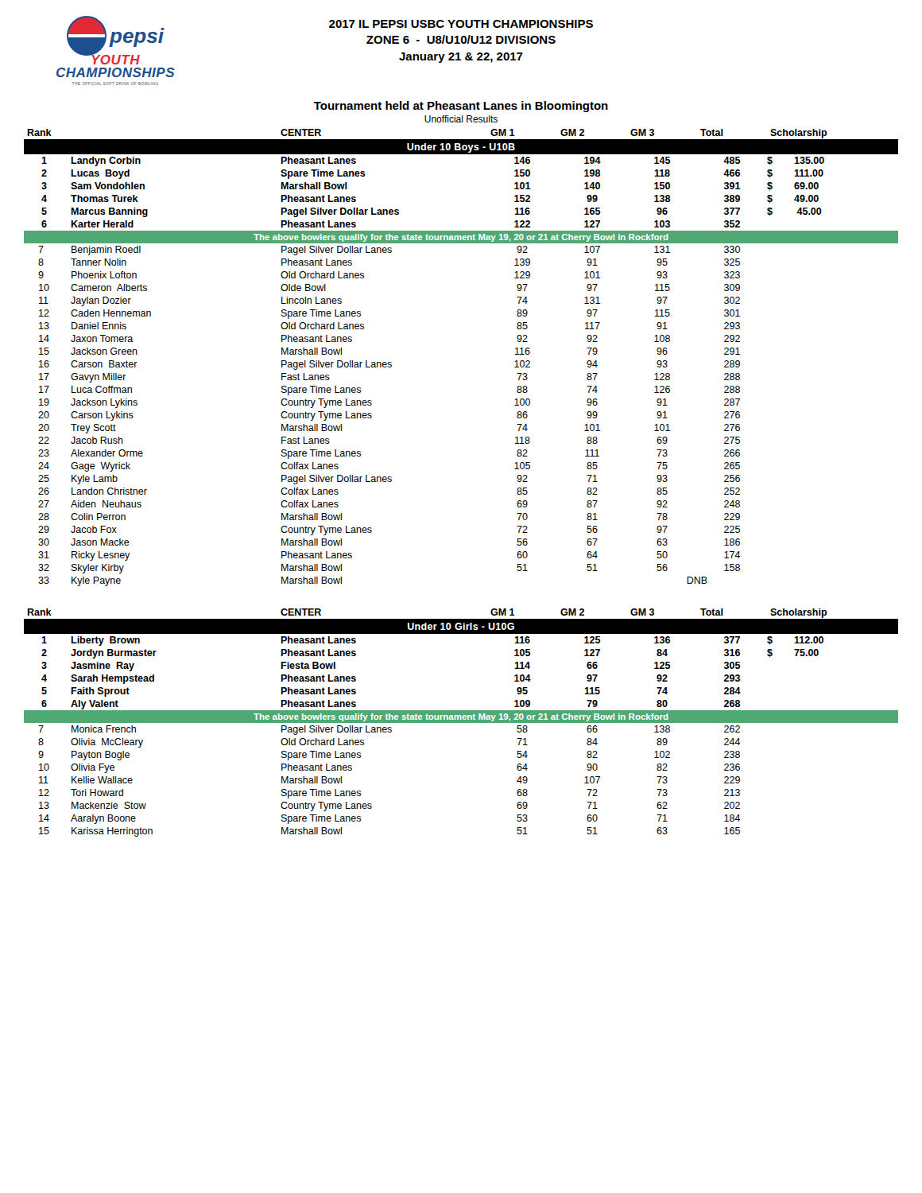pepsi YOUTH CHAMPIONSHIPS THE OFFICIAL SOFT DRINK OF BOWLING
2017 IL PEPSI USBC YOUTH CHAMPIONSHIPS
ZONE 6 - U8/U10/U12 DIVISIONS
January 21 & 22, 2017
Tournament held at Pheasant Lanes in Bloomington
Unofficial Results
| Under 10 Boys - U10B |
| Rank | | CENTER | GM 1 | GM 2 | GM 3 | Total | Scholarship |
| 1 | Landyn Corbin | Pheasant Lanes | 146 | 194 | 145 | 485 | $ 135.00 |
| 2 | Lucas Boyd | Spare Time Lanes | 150 | 198 | 118 | 466 | $ 111.00 |
| 3 | Sam Vondohlen | Marshall Bowl | 101 | 140 | 150 | 391 | $ 69.00 |
| 4 | Thomas Turek | Pheasant Lanes | 152 | 99 | 138 | 389 | $ 49.00 |
| 5 | Marcus Banning | Pagel Silver Dollar Lanes | 116 | 165 | 96 | 377 | $ 45.00 |
| 6 | Karter Herald | Pheasant Lanes | 122 | 127 | 103 | 352 | |
| The above bowlers qualify for the state tournament May 19, 20 or 21 at Cherry Bowl in Rockford |
| 7 | Benjamin Roedl | Pagel Silver Dollar Lanes | 92 | 107 | 131 | 330 | |
| 8 | Tanner Nolin | Pheasant Lanes | 139 | 91 | 95 | 325 | |
| 9 | Phoenix Lofton | Old Orchard Lanes | 129 | 101 | 93 | 323 | |
| 10 | Cameron Alberts | Olde Bowl | 97 | 97 | 115 | 309 | |
| 11 | Jaylan Dozier | Lincoln Lanes | 74 | 131 | 97 | 302 | |
| 12 | Caden Henneman | Spare Time Lanes | 89 | 97 | 115 | 301 | |
| 13 | Daniel Ennis | Old Orchard Lanes | 85 | 117 | 91 | 293 | |
| 14 | Jaxon Tomera | Pheasant Lanes | 92 | 92 | 108 | 292 | |
| 15 | Jackson Green | Marshall Bowl | 116 | 79 | 96 | 291 | |
| 16 | Carson Baxter | Pagel Silver Dollar Lanes | 102 | 94 | 93 | 289 | |
| 17 | Gavyn Miller | Fast Lanes | 73 | 87 | 128 | 288 | |
| 17 | Luca Coffman | Spare Time Lanes | 88 | 74 | 126 | 288 | |
| 19 | Jackson Lykins | Country Tyme Lanes | 100 | 96 | 91 | 287 | |
| 20 | Carson Lykins | Country Tyme Lanes | 86 | 99 | 91 | 276 | |
| 20 | Trey Scott | Marshall Bowl | 74 | 101 | 101 | 276 | |
| 22 | Jacob Rush | Fast Lanes | 118 | 88 | 69 | 275 | |
| 23 | Alexander Orme | Spare Time Lanes | 82 | 111 | 73 | 266 | |
| 24 | Gage Wyrick | Colfax Lanes | 105 | 85 | 75 | 265 | |
| 25 | Kyle Lamb | Pagel Silver Dollar Lanes | 92 | 71 | 93 | 256 | |
| 26 | Landon Christner | Colfax Lanes | 85 | 82 | 85 | 252 | |
| 27 | Aiden Neuhaus | Colfax Lanes | 69 | 87 | 92 | 248 | |
| 28 | Colin Perron | Marshall Bowl | 70 | 81 | 78 | 229 | |
| 29 | Jacob Fox | Country Tyme Lanes | 72 | 56 | 97 | 225 | |
| 30 | Jason Macke | Marshall Bowl | 56 | 67 | 63 | 186 | |
| 31 | Ricky Lesney | Pheasant Lanes | 60 | 64 | 50 | 174 | |
| 32 | Skyler Kirby | Marshall Bowl | 51 | 51 | 56 | 158 | |
| 33 | Kyle Payne | Marshall Bowl | | | DNB | |
| Under 10 Girls - U10G |
| Rank | | CENTER | GM 1 | GM 2 | GM 3 | Total | Scholarship |
| 1 | Liberty Brown | Pheasant Lanes | 116 | 125 | 136 | 377 | $ 112.00 |
| 2 | Jordyn Burmaster | Pheasant Lanes | 105 | 127 | 84 | 316 | $ 75.00 |
| 3 | Jasmine Ray | Fiesta Bowl | 114 | 66 | 125 | 305 | |
| 4 | Sarah Hempstead | Pheasant Lanes | 104 | 97 | 92 | 293 | |
| 5 | Faith Sprout | Pheasant Lanes | 95 | 115 | 74 | 284 | |
| 6 | Aly Valent | Pheasant Lanes | 109 | 79 | 80 | 268 | |
| The above bowlers qualify for the state tournament May 19, 20 or 21 at Cherry Bowl in Rockford |
| 7 | Monica French | Pagel Silver Dollar Lanes | 58 | 66 | 138 | 262 | |
| 8 | Olivia McCleary | Old Orchard Lanes | 71 | 84 | 89 | 244 | |
| 9 | Payton Bogle | Spare Time Lanes | 54 | 82 | 102 | 238 | |
| 10 | Olivia Fye | Pheasant Lanes | 64 | 90 | 82 | 236 | |
| 11 | Kellie Wallace | Marshall Bowl | 49 | 107 | 73 | 229 | |
| 12 | Tori Howard | Spare Time Lanes | 68 | 72 | 73 | 213 | |
| 13 | Mackenzie Stow | Country Tyme Lanes | 69 | 71 | 62 | 202 | |
| 14 | Aaralyn Boone | Spare Time Lanes | 53 | 60 | 71 | 184 | |
| 15 | Karissa Herrington | Marshall Bowl | 51 | 51 | 63 | 165 | |